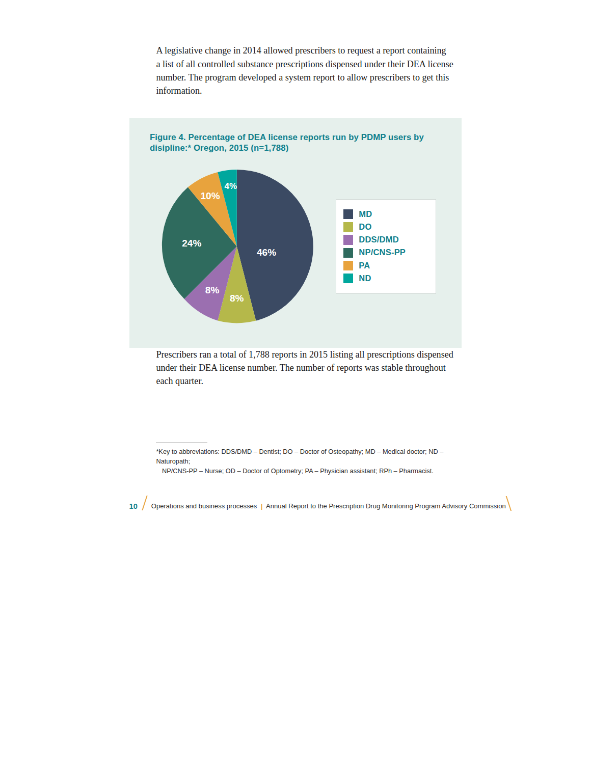A legislative change in 2014 allowed prescribers to request a report containing a list of all controlled substance prescriptions dispensed under their DEA license number. The program developed a system report to allow prescribers to get this information.
Figure 4. Percentage of DEA license reports run by PDMP users by disipline:* Oregon, 2015 (n=1,788)
46% 8% 8% 24% 10% 4%
MD
DO
DDS/DMD
NP/CNS-PP
PA
ND
Prescribers ran a total of 1,788 reports in 2015 listing all prescriptions dispensed under their DEA license number. The number of reports was stable throughout each quarter.
*Key to abbreviations: DDS/DMD – Dentist; DO – Doctor of Osteopathy; MD – Medical doctor; ND – Naturopath; NP/CNS-PP – Nurse; OD – Doctor of Optometry; PA – Physician assistant; RPh – Pharmacist.
10 Operations and business processes | Annual Report to the Prescription Drug Monitoring Program Advisory Commission